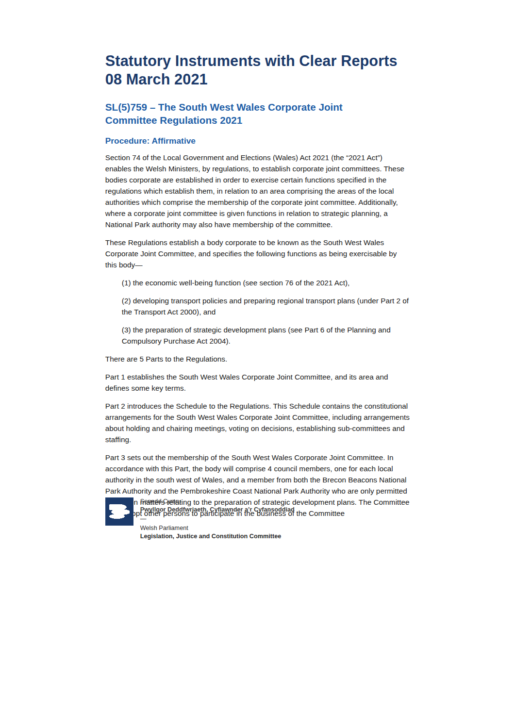Statutory Instruments with Clear Reports
08 March 2021
SL(5)759 – The South West Wales Corporate Joint
Committee Regulations 2021
Procedure: Affirmative
Section 74 of the Local Government and Elections (Wales) Act 2021 (the “2021 Act”) enables the Welsh Ministers, by regulations, to establish corporate joint committees. These bodies corporate are established in order to exercise certain functions specified in the regulations which establish them, in relation to an area comprising the areas of the local authorities which comprise the membership of the corporate joint committee. Additionally, where a corporate joint committee is given functions in relation to strategic planning, a National Park authority may also have membership of the committee.
These Regulations establish a body corporate to be known as the South West Wales Corporate Joint Committee, and specifies the following functions as being exercisable by this body—
(1) the economic well-being function (see section 76 of the 2021 Act),
(2) developing transport policies and preparing regional transport plans (under Part 2 of the Transport Act 2000), and
(3) the preparation of strategic development plans (see Part 6 of the Planning and Compulsory Purchase Act 2004).
There are 5 Parts to the Regulations.
Part 1 establishes the South West Wales Corporate Joint Committee, and its area and defines some key terms.
Part 2 introduces the Schedule to the Regulations. This Schedule contains the constitutional arrangements for the South West Wales Corporate Joint Committee, including arrangements about holding and chairing meetings, voting on decisions, establishing sub-committees and staffing.
Part 3 sets out the membership of the South West Wales Corporate Joint Committee. In accordance with this Part, the body will comprise 4 council members, one for each local authority in the south west of Wales, and a member from both the Brecon Beacons National Park Authority and the Pembrokeshire Coast National Park Authority who are only permitted to vote on matters relating to the preparation of strategic development plans. The Committee may co-opt other persons to participate in the business of the Committee
Senedd Cymru
Pwyllgor Deddfwriaeth, Cyfiawnder a’r Cyfansoddiad — Welsh Parliament
Legislation, Justice and Constitution Committee